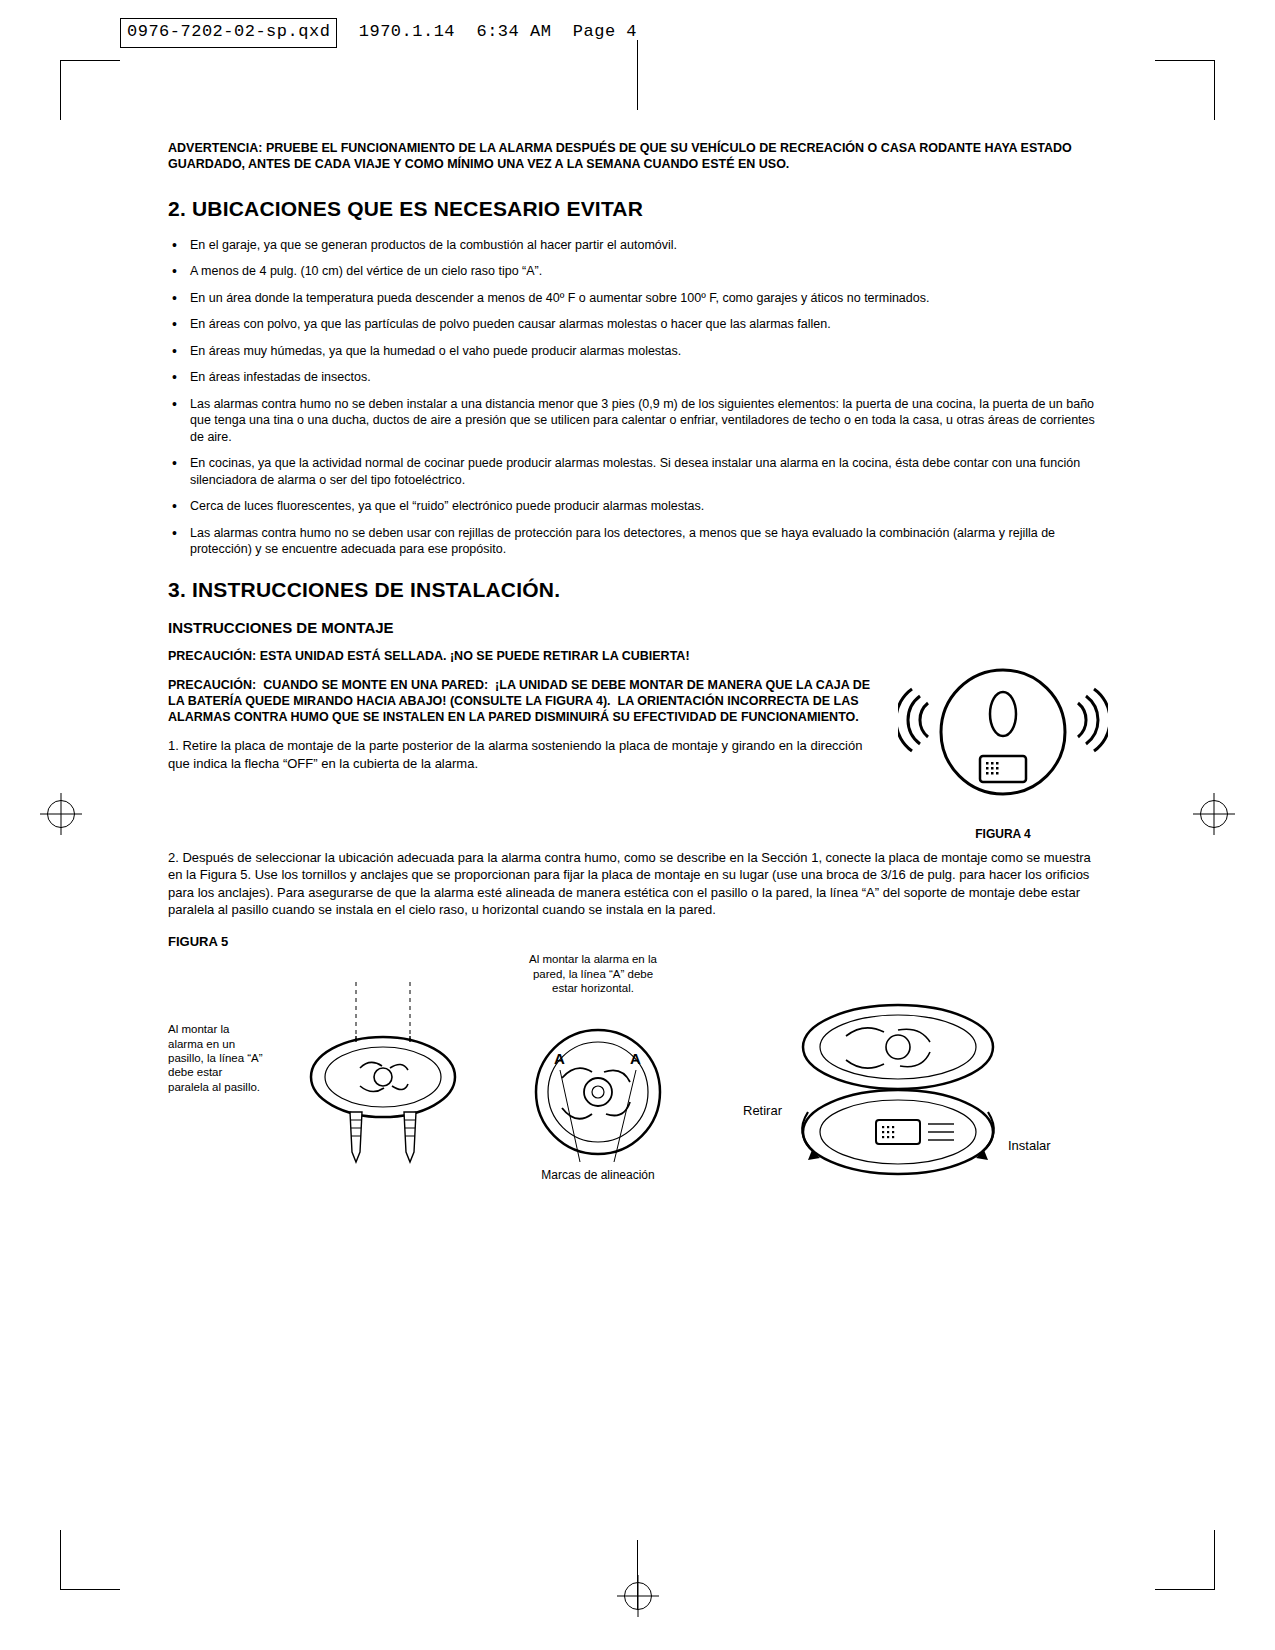0976-7202-02-sp.qxd 1970.1.14 6:34 AM Page 4
ADVERTENCIA: PRUEBE EL FUNCIONAMIENTO DE LA ALARMA DESPUÉS DE QUE SU VEHÍCULO DE RECREACIÓN O CASA RODANTE HAYA ESTADO GUARDADO, ANTES DE CADA VIAJE Y COMO MÍNIMO UNA VEZ A LA SEMANA CUANDO ESTÉ EN USO.
2. UBICACIONES QUE ES NECESARIO EVITAR
En el garaje, ya que se generan productos de la combustión al hacer partir el automóvil.
A menos de 4 pulg. (10 cm) del vértice de un cielo raso tipo “A”.
En un área donde la temperatura pueda descender a menos de 40º F o aumentar sobre 100º F, como garajes y áticos no terminados.
En áreas con polvo, ya que las partículas de polvo pueden causar alarmas molestas o hacer que las alarmas fallen.
En áreas muy húmedas, ya que la humedad o el vaho puede producir alarmas molestas.
En áreas infestadas de insectos.
Las alarmas contra humo no se deben instalar a una distancia menor que 3 pies (0,9 m) de los siguientes elementos: la puerta de una cocina, la puerta de un baño que tenga una tina o una ducha, ductos de aire a presión que se utilicen para calentar o enfriar, ventiladores de techo o en toda la casa, u otras áreas de corrientes de aire.
En cocinas, ya que la actividad normal de cocinar puede producir alarmas molestas. Si desea instalar una alarma en la cocina, ésta debe contar con una función silenciadora de alarma o ser del tipo fotoeléctrico.
Cerca de luces fluorescentes, ya que el “ruido” electrónico puede producir alarmas molestas.
Las alarmas contra humo no se deben usar con rejillas de protección para los detectores, a menos que se haya evaluado la combinación (alarma y rejilla de protección) y se encuentre adecuada para ese propósito.
3. INSTRUCCIONES DE INSTALACIÓN.
INSTRUCCIONES DE MONTAJE
FIGURA 4
PRECAUCIÓN: ESTA UNIDAD ESTÁ SELLADA. ¡NO SE PUEDE RETIRAR LA CUBIERTA!
PRECAUCIÓN: CUANDO SE MONTE EN UNA PARED: ¡LA UNIDAD SE DEBE MONTAR DE MANERA QUE LA CAJA DE LA BATERÍA QUEDE MIRANDO HACIA ABAJO! (CONSULTE LA FIGURA 4). LA ORIENTACIÓN INCORRECTA DE LAS ALARMAS CONTRA HUMO QUE SE INSTALEN EN LA PARED DISMINUIRÁ SU EFECTIVIDAD DE FUNCIONAMIENTO.
1. Retire la placa de montaje de la parte posterior de la alarma sosteniendo la placa de montaje y girando en la dirección que indica la flecha “OFF” en la cubierta de la alarma.
2. Después de seleccionar la ubicación adecuada para la alarma contra humo, como se describe en la Sección 1, conecte la placa de montaje como se muestra en la Figura 5. Use los tornillos y anclajes que se proporcionan para fijar la placa de montaje en su lugar (use una broca de 3/16 de pulg. para hacer los orificios para los anclajes). Para asegurarse de que la alarma esté alineada de manera estética con el pasillo o la pared, la línea “A” del soporte de montaje debe estar paralela al pasillo cuando se instala en el cielo raso, u horizontal cuando se instala en la pared.
FIGURA 5
Al montar la
alarma en un
pasillo, la línea “A”
debe estar
paralela al pasillo.
Al montar la alarma en la
pared, la línea “A” debe
estar horizontal.
A A
Marcas de alineación
Retirar
Instalar